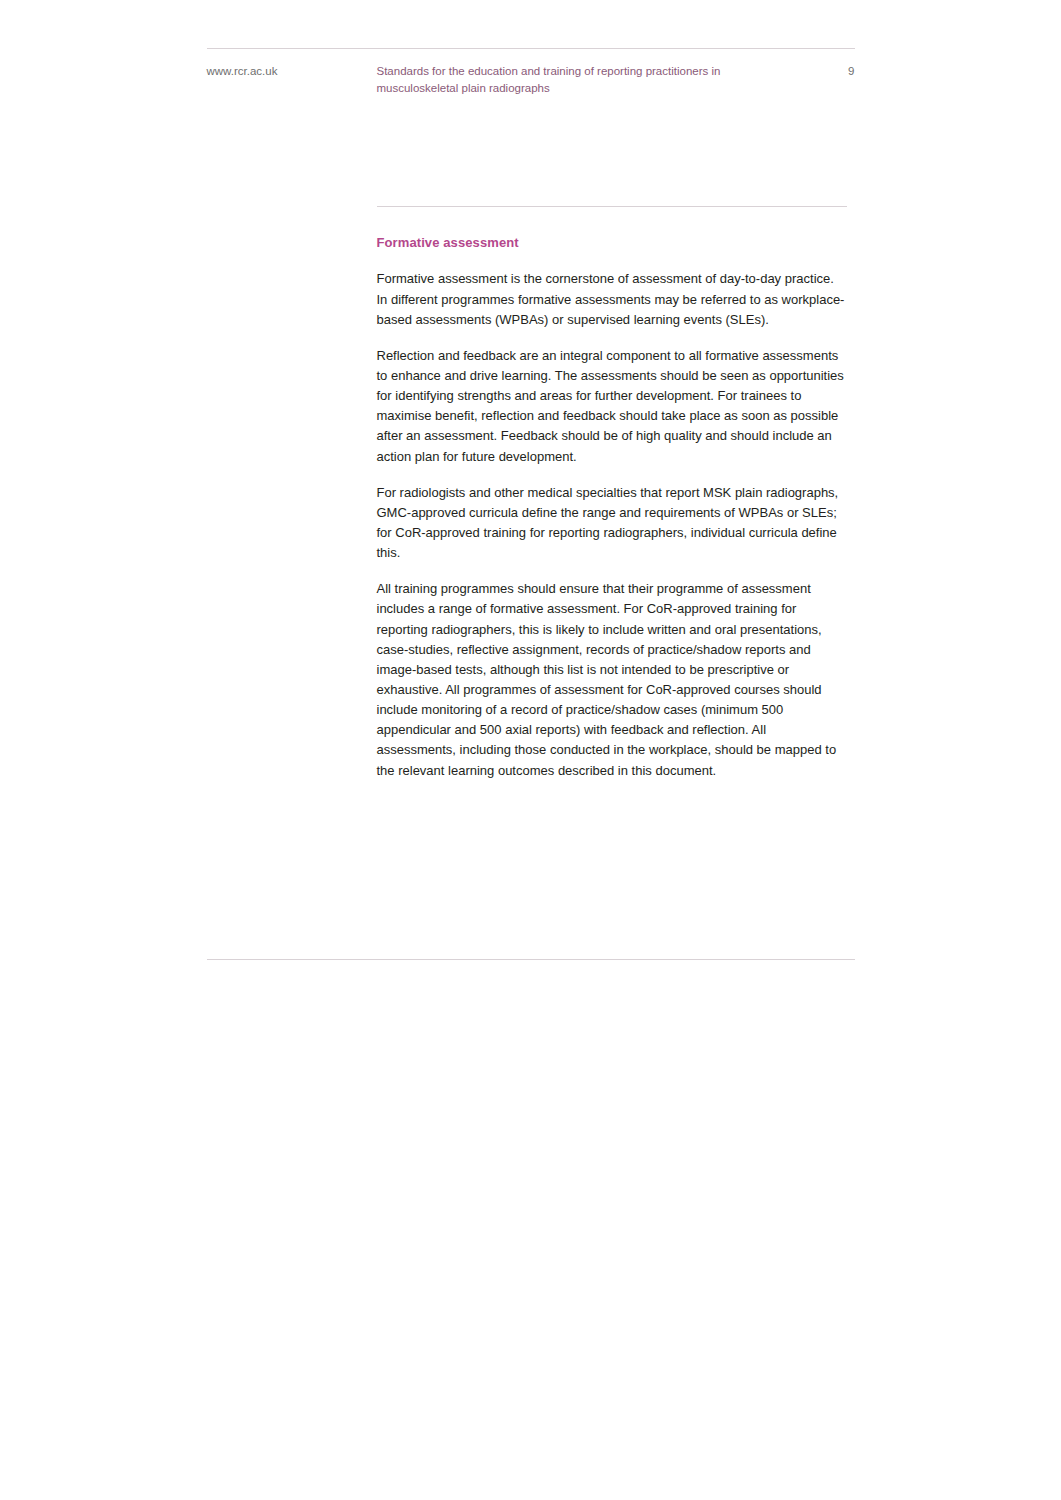www.rcr.ac.uk
Standards for the education and training of reporting practitioners in
musculoskeletal plain radiographs
9
Formative assessment
Formative assessment is the cornerstone of assessment of day-to-day practice. In different programmes formative assessments may be referred to as workplace-based assessments (WPBAs) or supervised learning events (SLEs).
Reflection and feedback are an integral component to all formative assessments to enhance and drive learning. The assessments should be seen as opportunities for identifying strengths and areas for further development. For trainees to maximise benefit, reflection and feedback should take place as soon as possible after an assessment. Feedback should be of high quality and should include an action plan for future development.
For radiologists and other medical specialties that report MSK plain radiographs, GMC-approved curricula define the range and requirements of WPBAs or SLEs; for CoR-approved training for reporting radiographers, individual curricula define this.
All training programmes should ensure that their programme of assessment includes a range of formative assessment. For CoR-approved training for reporting radiographers, this is likely to include written and oral presentations, case-studies, reflective assignment, records of practice/shadow reports and image-based tests, although this list is not intended to be prescriptive or exhaustive. All programmes of assessment for CoR-approved courses should include monitoring of a record of practice/shadow cases (minimum 500 appendicular and 500 axial reports) with feedback and reflection. All assessments, including those conducted in the workplace, should be mapped to the relevant learning outcomes described in this document.